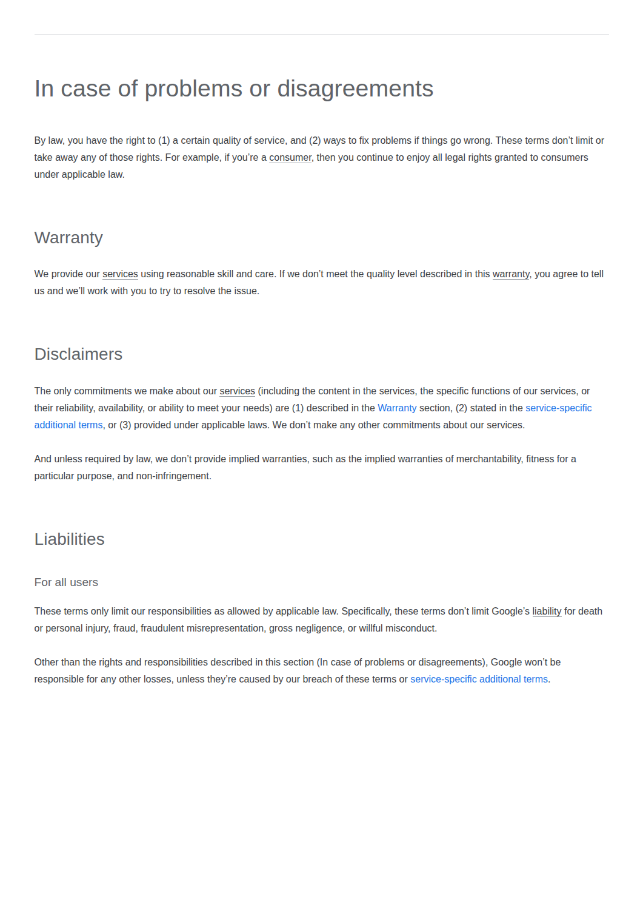In case of problems or disagreements
By law, you have the right to (1) a certain quality of service, and (2) ways to fix problems if things go wrong. These terms don’t limit or take away any of those rights. For example, if you’re a consumer, then you continue to enjoy all legal rights granted to consumers under applicable law.
Warranty
We provide our services using reasonable skill and care. If we don’t meet the quality level described in this warranty, you agree to tell us and we’ll work with you to try to resolve the issue.
Disclaimers
The only commitments we make about our services (including the content in the services, the specific functions of our services, or their reliability, availability, or ability to meet your needs) are (1) described in the Warranty section, (2) stated in the service-specific additional terms, or (3) provided under applicable laws. We don’t make any other commitments about our services.
And unless required by law, we don’t provide implied warranties, such as the implied warranties of merchantability, fitness for a particular purpose, and non-infringement.
Liabilities
For all users
These terms only limit our responsibilities as allowed by applicable law. Specifically, these terms don’t limit Google’s liability for death or personal injury, fraud, fraudulent misrepresentation, gross negligence, or willful misconduct.
Other than the rights and responsibilities described in this section (In case of problems or disagreements), Google won’t be responsible for any other losses, unless they’re caused by our breach of these terms or service-specific additional terms.